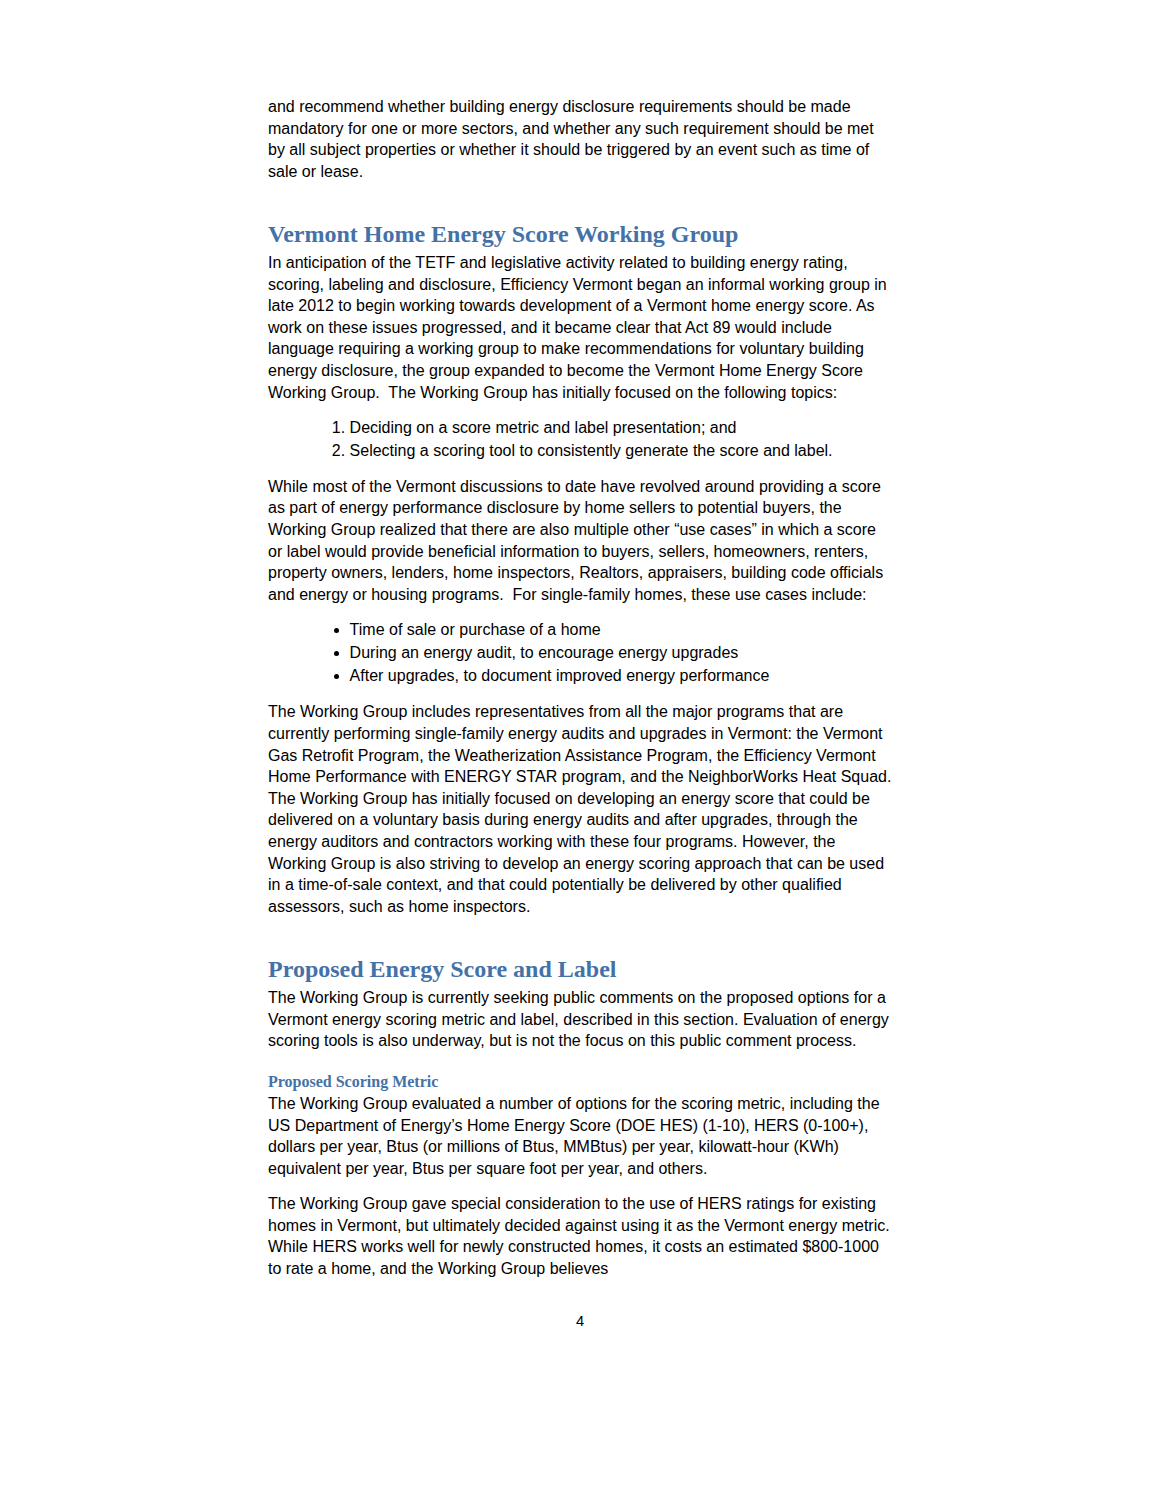and recommend whether building energy disclosure requirements should be made mandatory for one or more sectors, and whether any such requirement should be met by all subject properties or whether it should be triggered by an event such as time of sale or lease.
Vermont Home Energy Score Working Group
In anticipation of the TETF and legislative activity related to building energy rating, scoring, labeling and disclosure, Efficiency Vermont began an informal working group in late 2012 to begin working towards development of a Vermont home energy score. As work on these issues progressed, and it became clear that Act 89 would include language requiring a working group to make recommendations for voluntary building energy disclosure, the group expanded to become the Vermont Home Energy Score Working Group. The Working Group has initially focused on the following topics:
Deciding on a score metric and label presentation; and
Selecting a scoring tool to consistently generate the score and label.
While most of the Vermont discussions to date have revolved around providing a score as part of energy performance disclosure by home sellers to potential buyers, the Working Group realized that there are also multiple other “use cases” in which a score or label would provide beneficial information to buyers, sellers, homeowners, renters, property owners, lenders, home inspectors, Realtors, appraisers, building code officials and energy or housing programs. For single-family homes, these use cases include:
Time of sale or purchase of a home
During an energy audit, to encourage energy upgrades
After upgrades, to document improved energy performance
The Working Group includes representatives from all the major programs that are currently performing single-family energy audits and upgrades in Vermont: the Vermont Gas Retrofit Program, the Weatherization Assistance Program, the Efficiency Vermont Home Performance with ENERGY STAR program, and the NeighborWorks Heat Squad. The Working Group has initially focused on developing an energy score that could be delivered on a voluntary basis during energy audits and after upgrades, through the energy auditors and contractors working with these four programs. However, the Working Group is also striving to develop an energy scoring approach that can be used in a time-of-sale context, and that could potentially be delivered by other qualified assessors, such as home inspectors.
Proposed Energy Score and Label
The Working Group is currently seeking public comments on the proposed options for a Vermont energy scoring metric and label, described in this section. Evaluation of energy scoring tools is also underway, but is not the focus on this public comment process.
Proposed Scoring Metric
The Working Group evaluated a number of options for the scoring metric, including the US Department of Energy’s Home Energy Score (DOE HES) (1-10), HERS (0-100+), dollars per year, Btus (or millions of Btus, MMBtus) per year, kilowatt-hour (KWh) equivalent per year, Btus per square foot per year, and others.
The Working Group gave special consideration to the use of HERS ratings for existing homes in Vermont, but ultimately decided against using it as the Vermont energy metric. While HERS works well for newly constructed homes, it costs an estimated $800-1000 to rate a home, and the Working Group believes
4